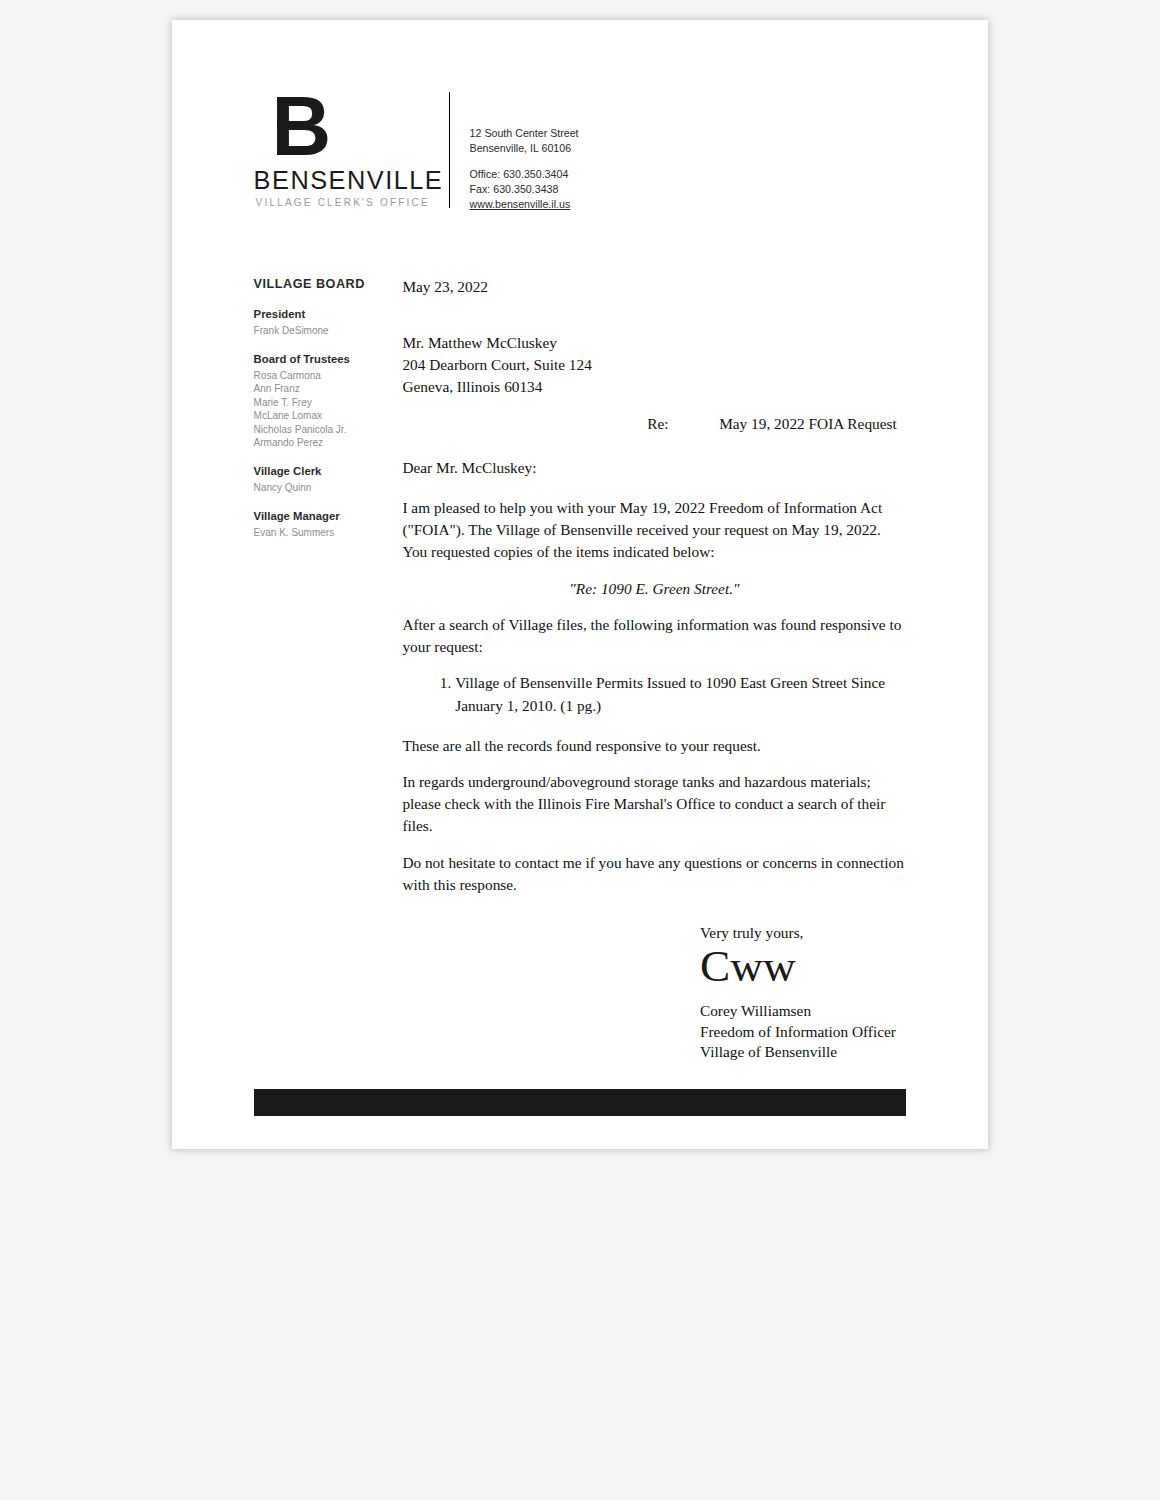B
BENSENVILLE
VILLAGE CLERK'S OFFICE
12 South Center Street
Bensenville, IL 60106
Office: 630.350.3404
Fax: 630.350.3438
www.bensenville.il.us
VILLAGE BOARD
President
Frank DeSimone
Board of Trustees
Rosa Carmona
Ann Franz
Marie T. Frey
McLane Lomax
Nicholas Panicola Jr.
Armando Perez
Village Clerk
Nancy Quinn
Village Manager
Evan K. Summers
May 23, 2022
Mr. Matthew McCluskey
204 Dearborn Court, Suite 124
Geneva, Illinois 60134
Re: May 19, 2022 FOIA Request
Dear Mr. McCluskey:
I am pleased to help you with your May 19, 2022 Freedom of Information Act ("FOIA"). The Village of Bensenville received your request on May 19, 2022. You requested copies of the items indicated below:
"Re: 1090 E. Green Street."
After a search of Village files, the following information was found responsive to your request:
Village of Bensenville Permits Issued to 1090 East Green Street Since January 1, 2010. (1 pg.)
These are all the records found responsive to your request.
In regards underground/aboveground storage tanks and hazardous materials; please check with the Illinois Fire Marshal's Office to conduct a search of their files.
Do not hesitate to contact me if you have any questions or concerns in connection with this response.
Very truly yours,
Cww
Corey Williamsen
Freedom of Information Officer
Village of Bensenville